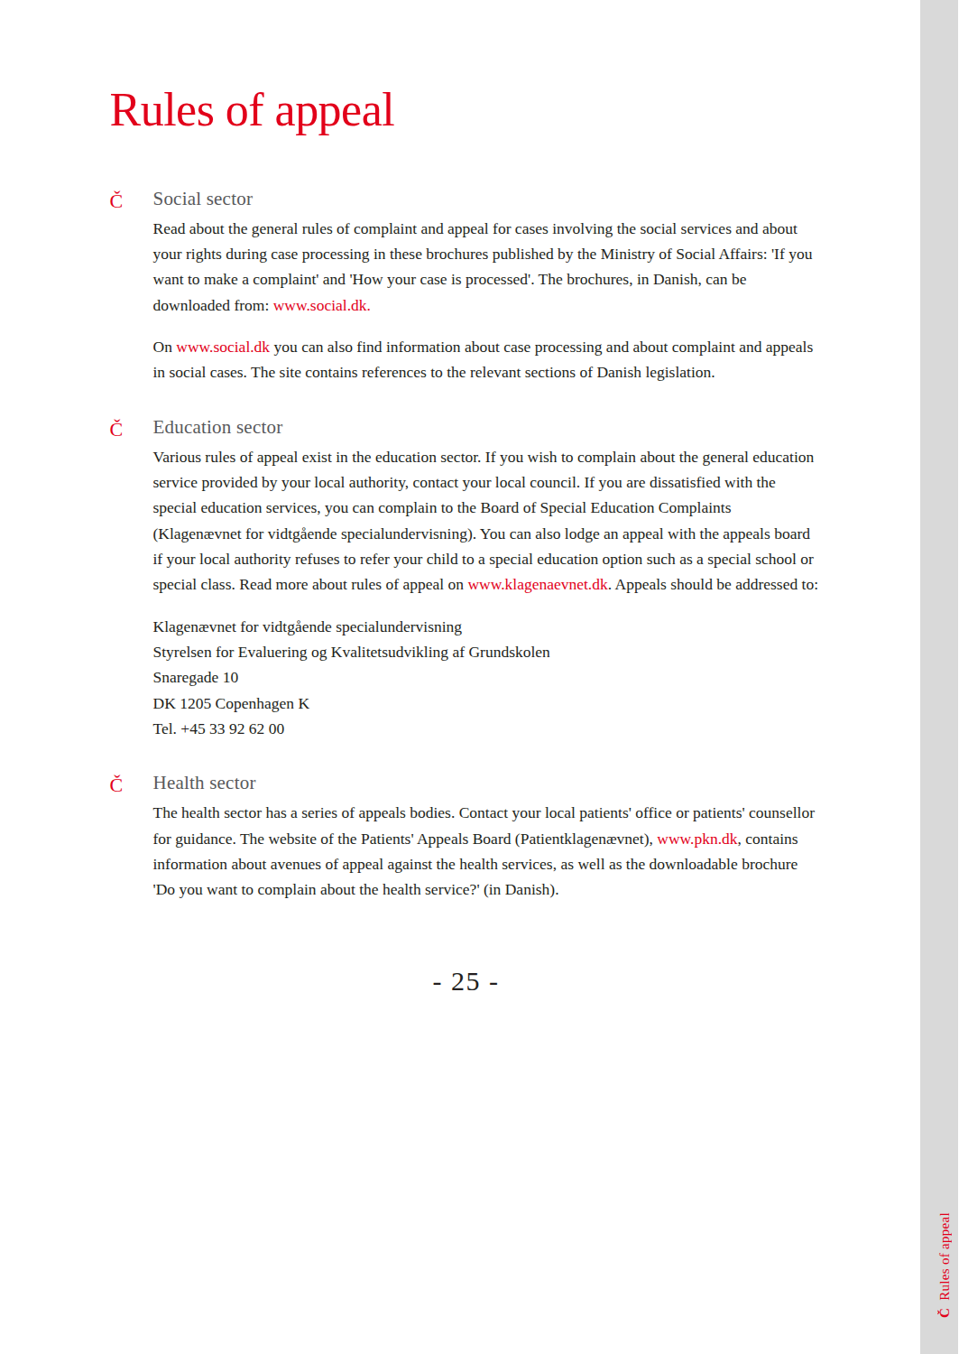Č Rules of appeal
Rules of appeal
Č
Social sector
Read about the general rules of complaint and appeal for cases involving the social services and about your rights during case processing in these brochures published by the Ministry of Social Affairs: 'If you want to make a complaint' and 'How your case is processed'. The brochures, in Danish, can be downloaded from: www.social.dk.
On www.social.dk you can also find information about case processing and about complaint and appeals in social cases. The site contains references to the relevant sections of Danish legislation.
Č
Education sector
Various rules of appeal exist in the education sector. If you wish to complain about the general education service provided by your local authority, contact your local council. If you are dissatisfied with the special education services, you can complain to the Board of Special Education Complaints (Klagenævnet for vidtgående specialundervisning). You can also lodge an appeal with the appeals board if your local authority refuses to refer your child to a special education option such as a special school or special class. Read more about rules of appeal on www.klagenaevnet.dk. Appeals should be addressed to:
Klagenævnet for vidtgående specialundervisning
Styrelsen for Evaluering og Kvalitetsudvikling af Grundskolen
Snaregade 10
DK 1205 Copenhagen K
Tel. +45 33 92 62 00
Č
Health sector
The health sector has a series of appeals bodies. Contact your local patients' office or patients' counsellor for guidance. The website of the Patients' Appeals Board (Patientklagenævnet), www.pkn.dk, contains information about avenues of appeal against the health services, as well as the downloadable brochure 'Do you want to complain about the health service?' (in Danish).
- 25 -